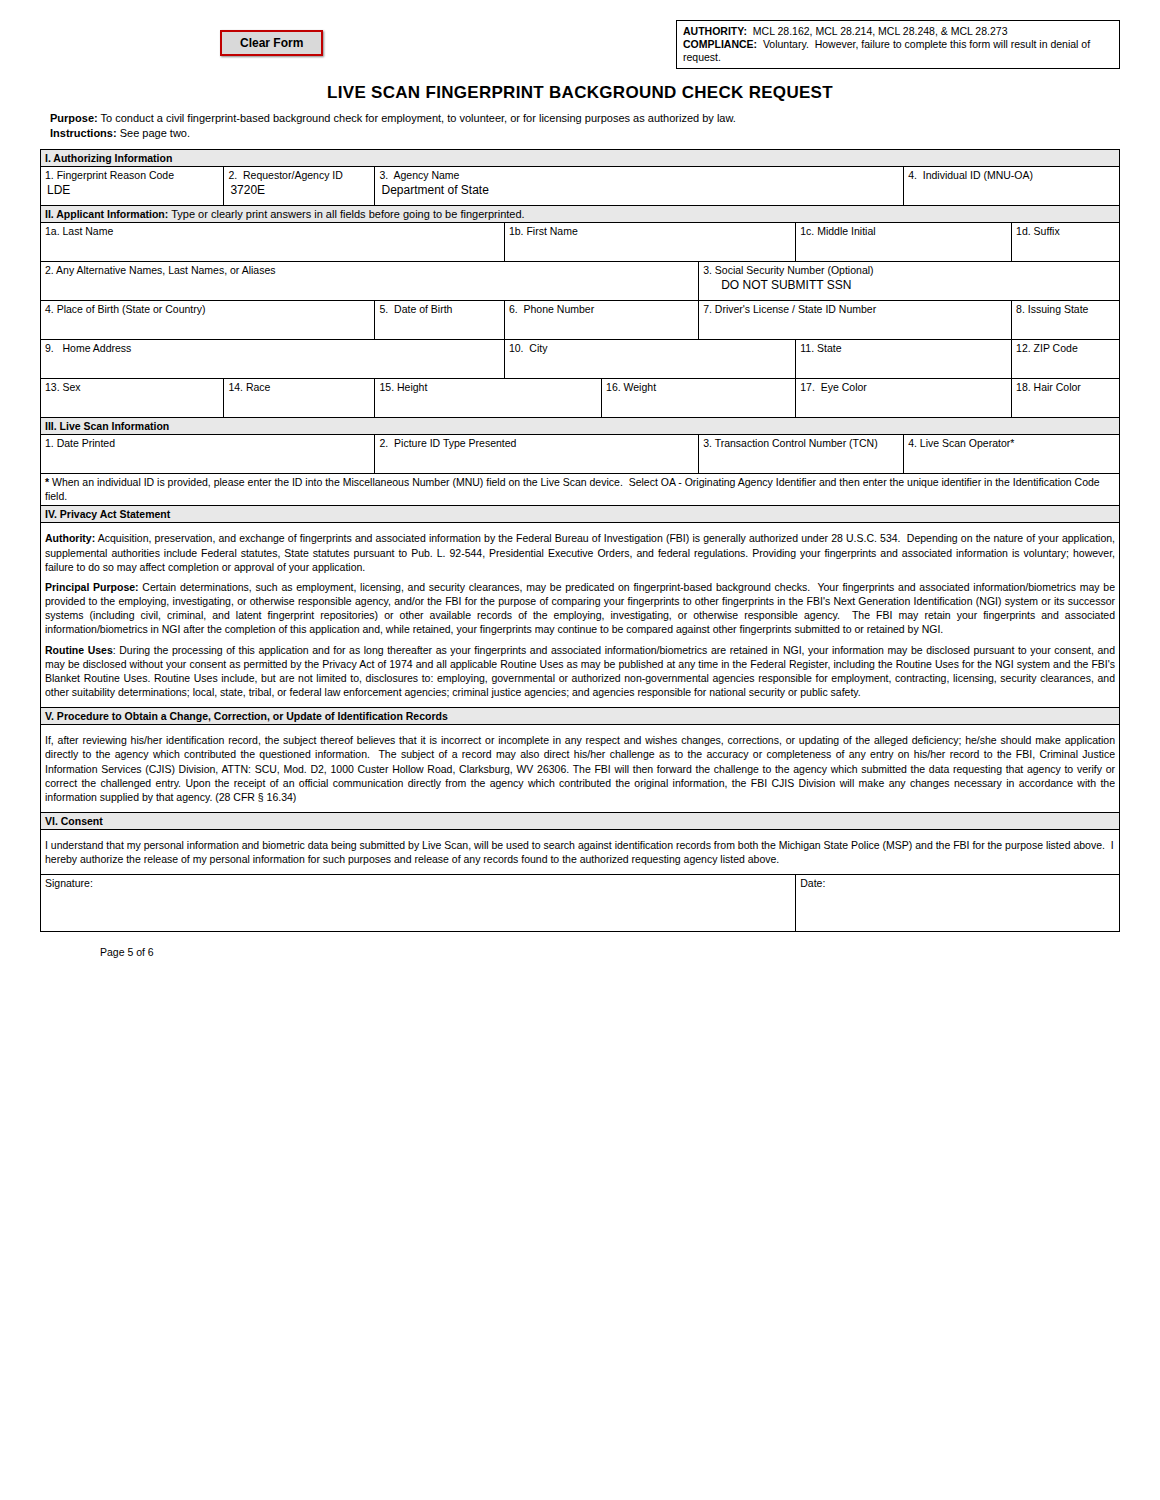Clear Form
AUTHORITY: MCL 28.162, MCL 28.214, MCL 28.248, & MCL 28.273
COMPLIANCE: Voluntary. However, failure to complete this form will result in denial of request.
LIVE SCAN FINGERPRINT BACKGROUND CHECK REQUEST
Purpose: To conduct a civil fingerprint-based background check for employment, to volunteer, or for licensing purposes as authorized by law.
Instructions: See page two.
| I. Authorizing Information |
| 1. Fingerprint Reason Code LDE | 2. Requestor/Agency ID 3720E | 3. Agency Name Department of State | 4. Individual ID (MNU-OA) |
| II. Applicant Information: Type or clearly print answers in all fields before going to be fingerprinted. |
| 1a. Last Name | 1b. First Name | 1c. Middle Initial | 1d. Suffix |
| 2. Any Alternative Names, Last Names, or Aliases | 3. Social Security Number (Optional) DO NOT SUBMITT SSN |
| 4. Place of Birth (State or Country) | 5. Date of Birth | 6. Phone Number | 7. Driver's License / State ID Number | 8. Issuing State |
| 9. Home Address | 10. City | 11. State | 12. ZIP Code |
| 13. Sex | 14. Race | 15. Height | 16. Weight | 17. Eye Color | 18. Hair Color |
| III. Live Scan Information |
| 1. Date Printed | 2. Picture ID Type Presented | 3. Transaction Control Number (TCN) | 4. Live Scan Operator* |
| * When an individual ID is provided, please enter the ID into the Miscellaneous Number (MNU) field on the Live Scan device. Select OA - Originating Agency Identifier and then enter the unique identifier in the Identification Code field. |
| IV. Privacy Act Statement |
| Authority: Acquisition, preservation, and exchange of fingerprints and associated information by the Federal Bureau of Investigation (FBI) is generally authorized under 28 U.S.C. 534. Depending on the nature of your application, supplemental authorities include Federal statutes, State statutes pursuant to Pub. L. 92-544, Presidential Executive Orders, and federal regulations. Providing your fingerprints and associated information is voluntary; however, failure to do so may affect completion or approval of your application. Principal Purpose: Certain determinations, such as employment, licensing, and security clearances, may be predicated on fingerprint-based background checks. Your fingerprints and associated information/biometrics may be provided to the employing, investigating, or otherwise responsible agency, and/or the FBI for the purpose of comparing your fingerprints to other fingerprints in the FBI's Next Generation Identification (NGI) system or its successor systems (including civil, criminal, and latent fingerprint repositories) or other available records of the employing, investigating, or otherwise responsible agency. The FBI may retain your fingerprints and associated information/biometrics in NGI after the completion of this application and, while retained, your fingerprints may continue to be compared against other fingerprints submitted to or retained by NGI. Routine Uses : During the processing of this application and for as long thereafter as your fingerprints and associated information/biometrics are retained in NGI, your information may be disclosed pursuant to your consent, and may be disclosed without your consent as permitted by the Privacy Act of 1974 and all applicable Routine Uses as may be published at any time in the Federal Register, including the Routine Uses for the NGI system and the FBI's Blanket Routine Uses. Routine Uses include, but are not limited to, disclosures to: employing, governmental or authorized non-governmental agencies responsible for employment, contracting, licensing, security clearances, and other suitability determinations; local, state, tribal, or federal law enforcement agencies; criminal justice agencies; and agencies responsible for national security or public safety. |
| V. Procedure to Obtain a Change, Correction, or Update of Identification Records |
| If, after reviewing his/her identification record, the subject thereof believes that it is incorrect or incomplete in any respect and wishes changes, corrections, or updating of the alleged deficiency; he/she should make application directly to the agency which contributed the questioned information. The subject of a record may also direct his/her challenge as to the accuracy or completeness of any entry on his/her record to the FBI, Criminal Justice Information Services (CJIS) Division, ATTN: SCU, Mod. D2, 1000 Custer Hollow Road, Clarksburg, WV 26306. The FBI will then forward the challenge to the agency which submitted the data requesting that agency to verify or correct the challenged entry. Upon the receipt of an official communication directly from the agency which contributed the original information, the FBI CJIS Division will make any changes necessary in accordance with the information supplied by that agency. (28 CFR § 16.34) |
| VI. Consent |
| I understand that my personal information and biometric data being submitted by Live Scan, will be used to search against identification records from both the Michigan State Police (MSP) and the FBI for the purpose listed above. I hereby authorize the release of my personal information for such purposes and release of any records found to the authorized requesting agency listed above. |
| Signature: | Date: |
Page 5 of 6